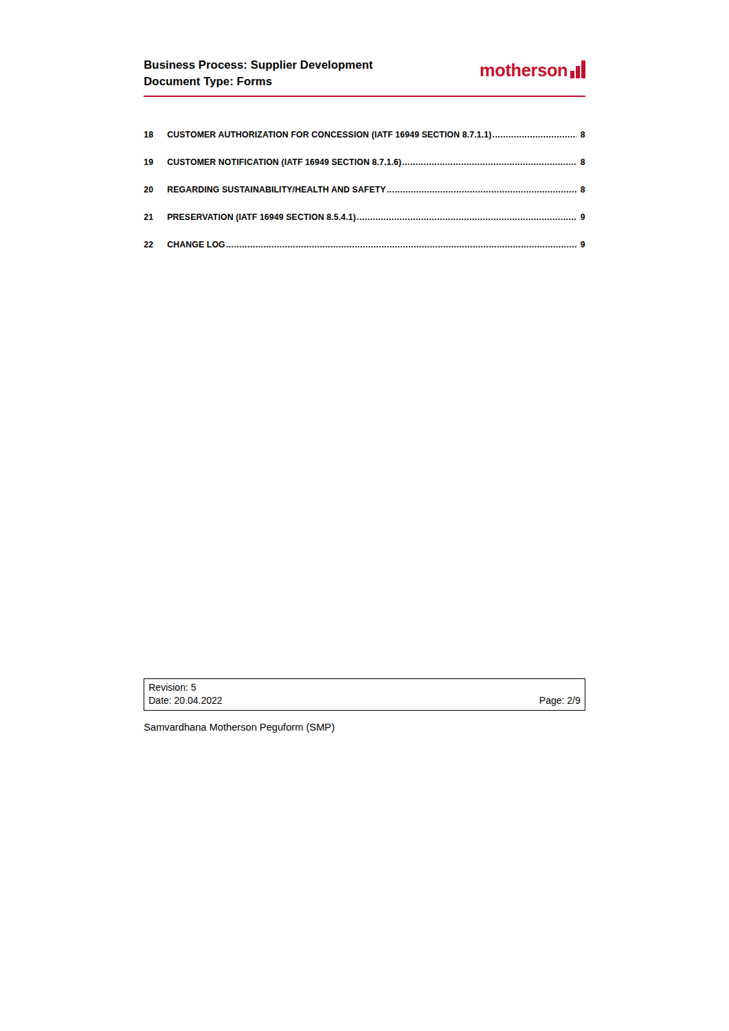Business Process: Supplier Development
Document Type: Forms
motherson
18 CUSTOMER AUTHORIZATION FOR CONCESSION (IATF 16949 SECTION 8.7.1.1) ................................. 8
19 CUSTOMER NOTIFICATION (IATF 16949 SECTION 8.7.1.6) ................................................................... 8
20 REGARDING SUSTAINABILITY/HEALTH AND SAFETY .......................................................................... 8
21 PRESERVATION (IATF 16949 SECTION 8.5.4.1) .................................................................................... 9
22 CHANGE LOG ..................................................................................................................................... 9
Revision: 5
Date: 20.04.2022 Page: 2/9
Samvardhana Motherson Peguform (SMP)